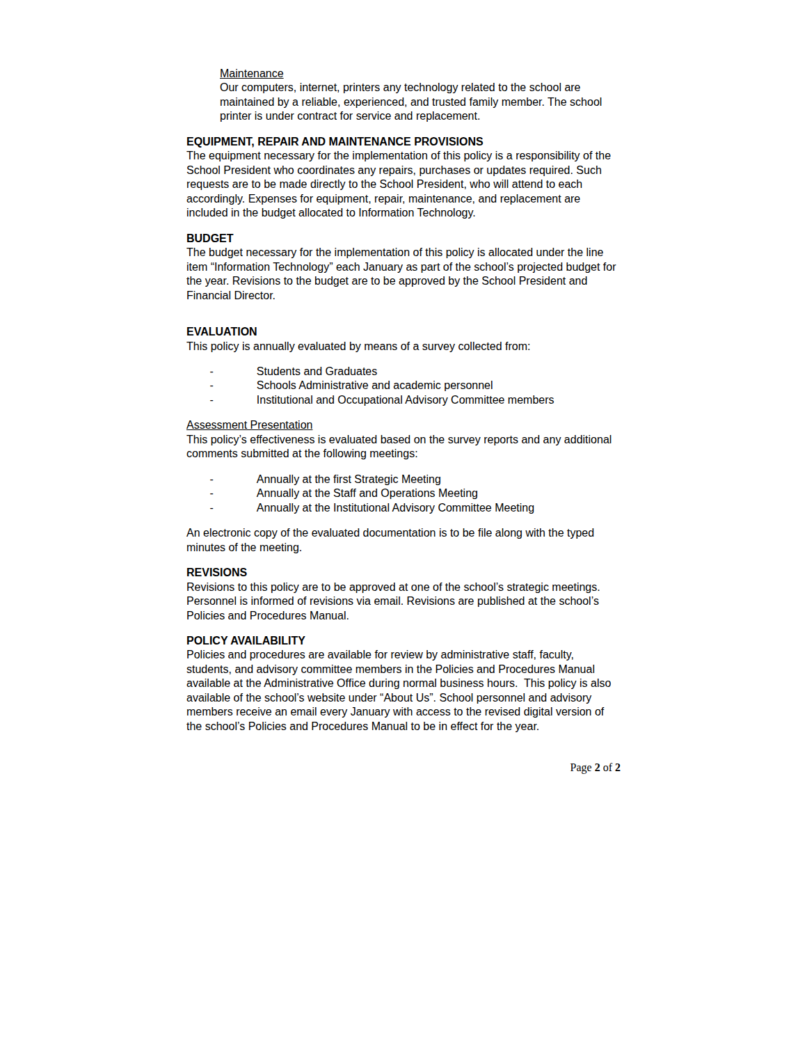Maintenance
Our computers, internet, printers any technology related to the school are maintained by a reliable, experienced, and trusted family member. The school printer is under contract for service and replacement.
Equipment, Repair and Maintenance Provisions
The equipment necessary for the implementation of this policy is a responsibility of the School President who coordinates any repairs, purchases or updates required. Such requests are to be made directly to the School President, who will attend to each accordingly. Expenses for equipment, repair, maintenance, and replacement are included in the budget allocated to Information Technology.
Budget
The budget necessary for the implementation of this policy is allocated under the line item “Information Technology” each January as part of the school’s projected budget for the year. Revisions to the budget are to be approved by the School President and Financial Director.
Evaluation
This policy is annually evaluated by means of a survey collected from:
Students and Graduates
Schools Administrative and academic personnel
Institutional and Occupational Advisory Committee members
Assessment Presentation
This policy’s effectiveness is evaluated based on the survey reports and any additional comments submitted at the following meetings:
Annually at the first Strategic Meeting
Annually at the Staff and Operations Meeting
Annually at the Institutional Advisory Committee Meeting
An electronic copy of the evaluated documentation is to be file along with the typed minutes of the meeting.
Revisions
Revisions to this policy are to be approved at one of the school’s strategic meetings. Personnel is informed of revisions via email. Revisions are published at the school’s Policies and Procedures Manual.
Policy Availability
Policies and procedures are available for review by administrative staff, faculty, students, and advisory committee members in the Policies and Procedures Manual available at the Administrative Office during normal business hours. This policy is also available of the school’s website under “About Us”. School personnel and advisory members receive an email every January with access to the revised digital version of the school’s Policies and Procedures Manual to be in effect for the year.
Page 2 of 2